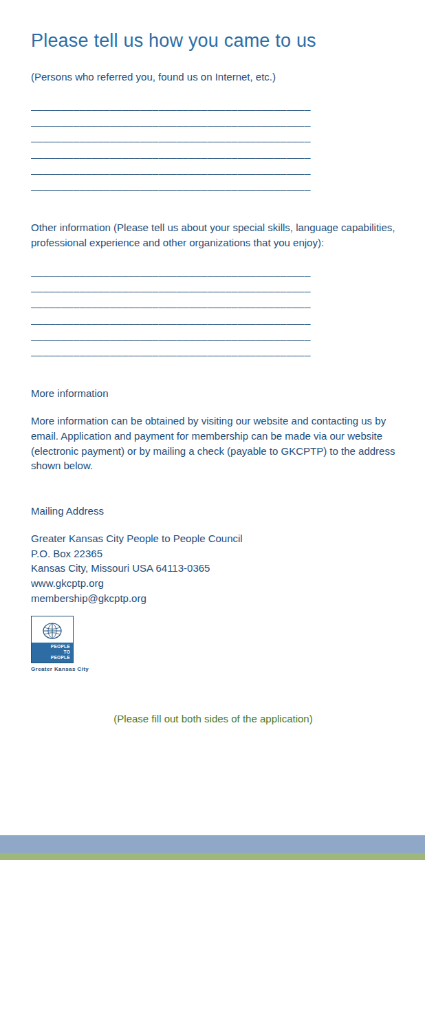Please tell us how you came to us
(Persons who referred you, found us on Internet, etc.)
______________________________________________
______________________________________________
______________________________________________
______________________________________________
______________________________________________
______________________________________________
Other information (Please tell us about your special skills, language capabilities, professional experience and other organizations that you enjoy):
______________________________________________
______________________________________________
______________________________________________
______________________________________________
______________________________________________
______________________________________________
More information
More information can be obtained by visiting our website and contacting us by email. Application and payment for membership can be made via our website (electronic payment) or by mailing a check (payable to GKCPTP) to the address shown below.
Mailing Address
Greater Kansas City People to People Council
P.O. Box 22365
Kansas City, Missouri USA 64113-0365
www.gkcptp.org
membership@gkcptp.org
PEOPLE
TO
PEOPLE
Greater Kansas City
(Please fill out both sides of the application)